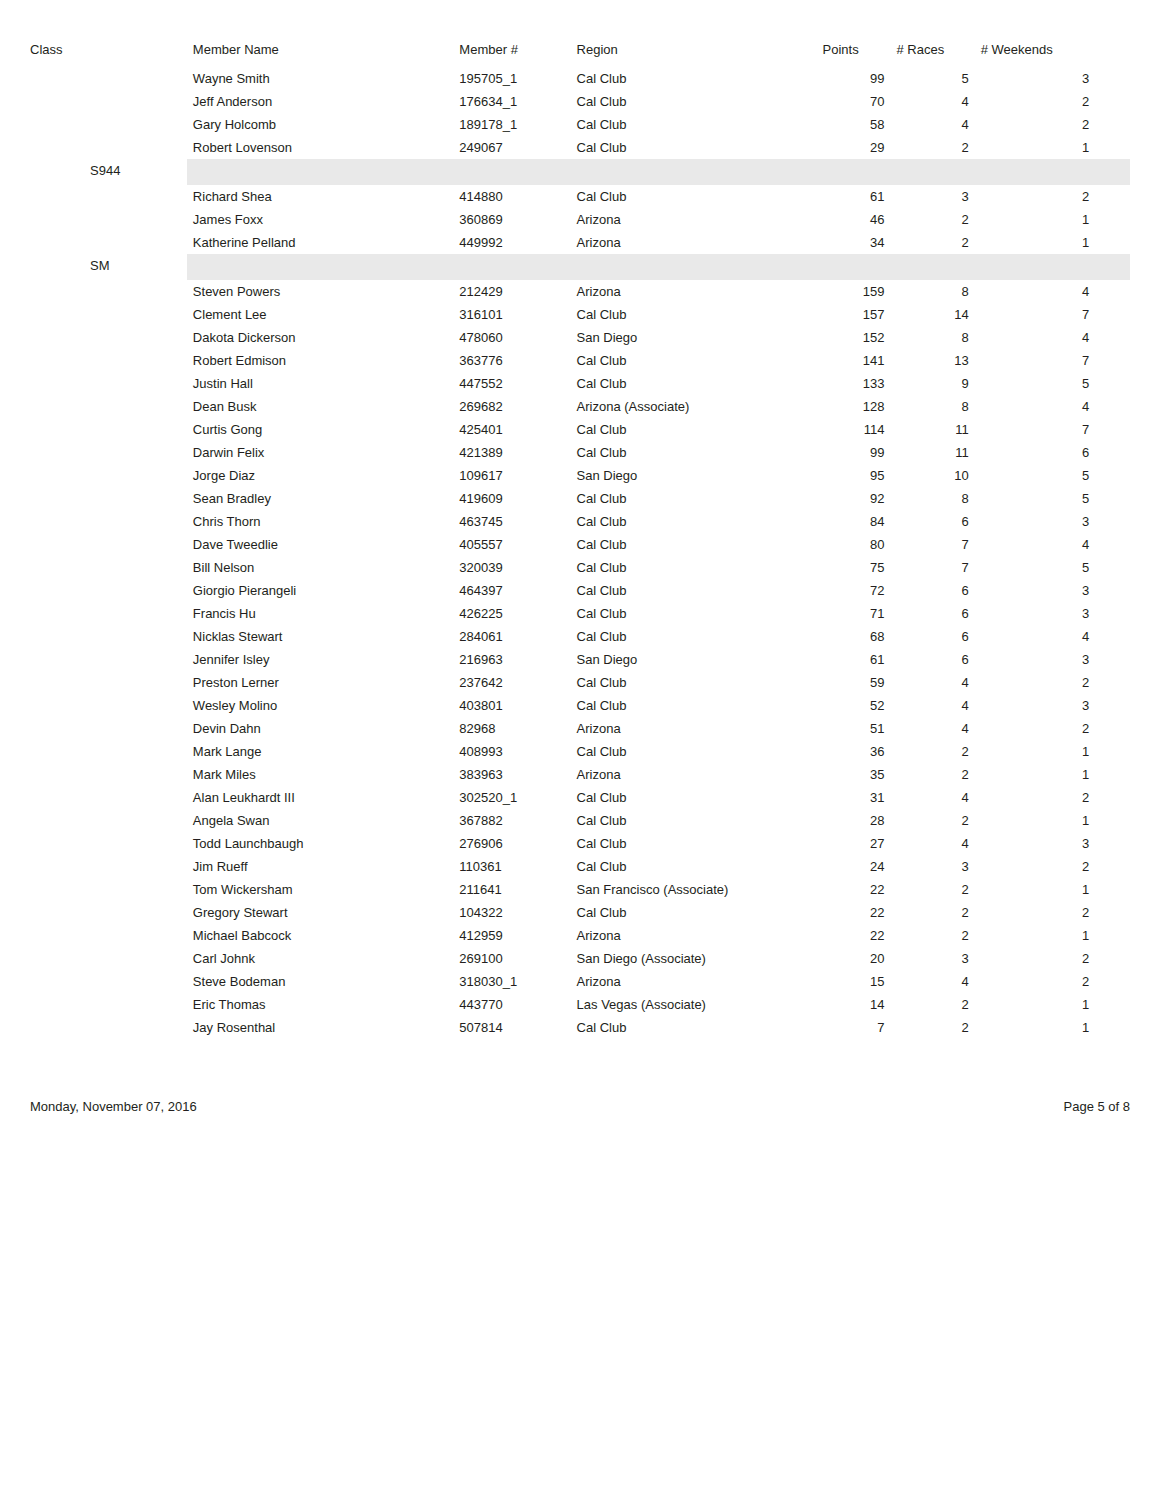| Class | Member Name | Member # | Region | Points | # Races | # Weekends | |
| --- | --- | --- | --- | --- | --- | --- | --- |
| | Wayne Smith | 195705_1 | Cal Club | 99 | 5 | 3 | |
| | Jeff Anderson | 176634_1 | Cal Club | 70 | 4 | 2 | |
| | Gary Holcomb | 189178_1 | Cal Club | 58 | 4 | 2 | |
| | Robert Lovenson | 249067 | Cal Club | 29 | 2 | 1 | |
| S944 | | | | | | | |
| | Richard Shea | 414880 | Cal Club | 61 | 3 | 2 | |
| | James Foxx | 360869 | Arizona | 46 | 2 | 1 | |
| | Katherine Pelland | 449992 | Arizona | 34 | 2 | 1 | |
| SM | | | | | | | |
| | Steven Powers | 212429 | Arizona | 159 | 8 | 4 | |
| | Clement Lee | 316101 | Cal Club | 157 | 14 | 7 | |
| | Dakota Dickerson | 478060 | San Diego | 152 | 8 | 4 | |
| | Robert Edmison | 363776 | Cal Club | 141 | 13 | 7 | |
| | Justin Hall | 447552 | Cal Club | 133 | 9 | 5 | |
| | Dean Busk | 269682 | Arizona (Associate) | 128 | 8 | 4 | |
| | Curtis Gong | 425401 | Cal Club | 114 | 11 | 7 | |
| | Darwin Felix | 421389 | Cal Club | 99 | 11 | 6 | |
| | Jorge Diaz | 109617 | San Diego | 95 | 10 | 5 | |
| | Sean Bradley | 419609 | Cal Club | 92 | 8 | 5 | |
| | Chris Thorn | 463745 | Cal Club | 84 | 6 | 3 | |
| | Dave Tweedlie | 405557 | Cal Club | 80 | 7 | 4 | |
| | Bill Nelson | 320039 | Cal Club | 75 | 7 | 5 | |
| | Giorgio Pierangeli | 464397 | Cal Club | 72 | 6 | 3 | |
| | Francis Hu | 426225 | Cal Club | 71 | 6 | 3 | |
| | Nicklas Stewart | 284061 | Cal Club | 68 | 6 | 4 | |
| | Jennifer Isley | 216963 | San Diego | 61 | 6 | 3 | |
| | Preston Lerner | 237642 | Cal Club | 59 | 4 | 2 | |
| | Wesley Molino | 403801 | Cal Club | 52 | 4 | 3 | |
| | Devin Dahn | 82968 | Arizona | 51 | 4 | 2 | |
| | Mark Lange | 408993 | Cal Club | 36 | 2 | 1 | |
| | Mark Miles | 383963 | Arizona | 35 | 2 | 1 | |
| | Alan Leukhardt III | 302520_1 | Cal Club | 31 | 4 | 2 | |
| | Angela Swan | 367882 | Cal Club | 28 | 2 | 1 | |
| | Todd Launchbaugh | 276906 | Cal Club | 27 | 4 | 3 | |
| | Jim Rueff | 110361 | Cal Club | 24 | 3 | 2 | |
| | Tom Wickersham | 211641 | San Francisco (Associate) | 22 | 2 | 1 | |
| | Gregory Stewart | 104322 | Cal Club | 22 | 2 | 2 | |
| | Michael Babcock | 412959 | Arizona | 22 | 2 | 1 | |
| | Carl Johnk | 269100 | San Diego (Associate) | 20 | 3 | 2 | |
| | Steve Bodeman | 318030_1 | Arizona | 15 | 4 | 2 | |
| | Eric Thomas | 443770 | Las Vegas (Associate) | 14 | 2 | 1 | |
| | Jay Rosenthal | 507814 | Cal Club | 7 | 2 | 1 | |
Monday, November 07, 2016
Page 5 of 8